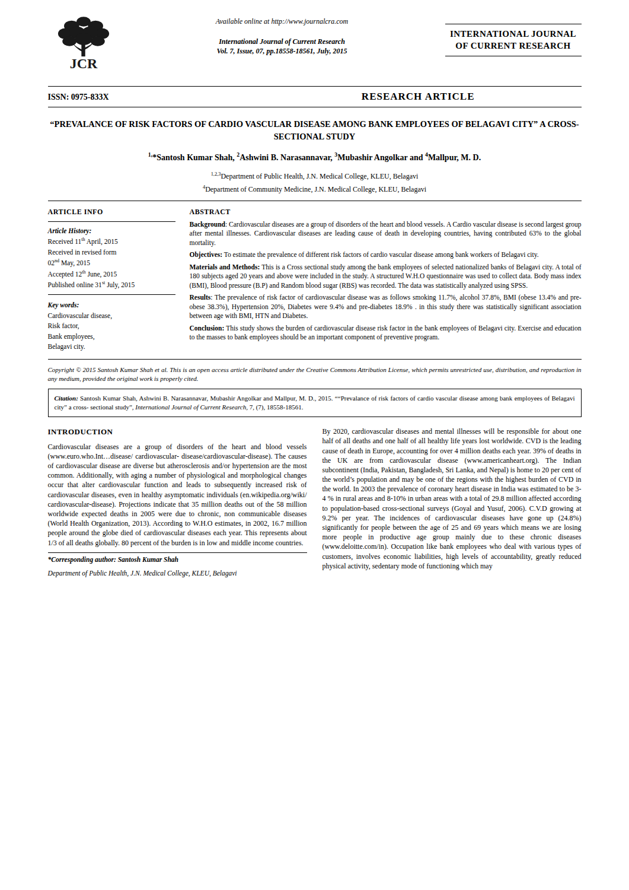JCR
Available online at http://www.journalcra.com
International Journal of Current Research
Vol. 7, Issue, 07, pp.18558-18561, July, 2015
INTERNATIONAL JOURNAL
OF CURRENT RESEARCH
ISSN: 0975-833X RESEARCH ARTICLE
“Prevalance of Risk Factors of Cardio Vascular Disease Among Bank Employees of Belagavi City” A Cross- Sectional Study
1,*Santosh Kumar Shah, 2Ashwini B. Narasannavar, 3Mubashir Angolkar and 4Mallpur, M. D.
1,2,3Department of Public Health, J.N. Medical College, KLEU, Belagavi
4Department of Community Medicine, J.N. Medical College, KLEU, Belagavi
ARTICLE INFO
Article History:
Received 11th April, 2015
Received in revised form
02nd May, 2015
Accepted 12th June, 2015
Published online 31st July, 2015
Key words:
Cardiovascular disease,
Risk factor,
Bank employees,
Belagavi city.
ABSTRACT
Background: Cardiovascular diseases are a group of disorders of the heart and blood vessels. A Cardio vascular disease is second largest group after mental illnesses. Cardiovascular diseases are leading cause of death in developing countries, having contributed 63% to the global mortality.
Objectives: To estimate the prevalence of different risk factors of cardio vascular disease among bank workers of Belagavi city.
Materials and Methods: This is a Cross sectional study among the bank employees of selected nationalized banks of Belagavi city. A total of 180 subjects aged 20 years and above were included in the study. A structured W.H.O questionnaire was used to collect data. Body mass index (BMI), Blood pressure (B.P) and Random blood sugar (RBS) was recorded. The data was statistically analyzed using SPSS.
Results: The prevalence of risk factor of cardiovascular disease was as follows smoking 11.7%, alcohol 37.8%, BMI (obese 13.4% and pre-obese 38.3%), Hypertension 20%, Diabetes were 9.4% and pre-diabetes 18.9% . in this study there was statistically significant association between age with BMI, HTN and Diabetes.
Conclusion: This study shows the burden of cardiovascular disease risk factor in the bank employees of Belagavi city. Exercise and education to the masses to bank employees should be an important component of preventive program.
Copyright © 2015 Santosh Kumar Shah et al. This is an open access article distributed under the Creative Commons Attribution License, which permits unrestricted use, distribution, and reproduction in any medium, provided the original work is properly cited.
Citation: Santosh Kumar Shah, Ashwini B. Narasannavar, Mubashir Angolkar and Mallpur, M. D., 2015. ““Prevalance of risk factors of cardio vascular disease among bank employees of Belagavi city” a cross- sectional study”, International Journal of Current Research, 7, (7), 18558-18561.
INTRODUCTION
Cardiovascular diseases are a group of disorders of the heart and blood vessels (www.euro.who.Int…disease/ cardiovascular- disease/cardiovascular-disease). The causes of cardiovascular disease are diverse but atherosclerosis and/or hypertension are the most common. Additionally, with aging a number of physiological and morphological changes occur that alter cardiovascular function and leads to subsequently increased risk of cardiovascular diseases, even in healthy asymptomatic individuals (en.wikipedia.org/wiki/ cardiovascular-disease). Projections indicate that 35 million deaths out of the 58 million worldwide expected deaths in 2005 were due to chronic, non communicable diseases (World Health Organization, 2013). According to W.H.O estimates, in 2002, 16.7 million people around the globe died of cardiovascular diseases each year. This represents about 1/3 of all deaths globally. 80 percent of the burden is in low and middle income countries.
*Corresponding author: Santosh Kumar Shah
Department of Public Health, J.N. Medical College, KLEU, Belagavi
By 2020, cardiovascular diseases and mental illnesses will be responsible for about one half of all deaths and one half of all healthy life years lost worldwide. CVD is the leading cause of death in Europe, accounting for over 4 million deaths each year. 39% of deaths in the UK are from cardiovascular disease (www.americanheart.org). The Indian subcontinent (India, Pakistan, Bangladesh, Sri Lanka, and Nepal) is home to 20 per cent of the world’s population and may be one of the regions with the highest burden of CVD in the world. In 2003 the prevalence of coronary heart disease in India was estimated to be 3-4 % in rural areas and 8-10% in urban areas with a total of 29.8 million affected according to population-based cross-sectional surveys (Goyal and Yusuf, 2006). C.V.D growing at 9.2% per year. The incidences of cardiovascular diseases have gone up (24.8%) significantly for people between the age of 25 and 69 years which means we are losing more people in productive age group mainly due to these chronic diseases (www.deloitte.com/in). Occupation like bank employees who deal with various types of customers, involves economic liabilities, high levels of accountability, greatly reduced physical activity, sedentary mode of functioning which may